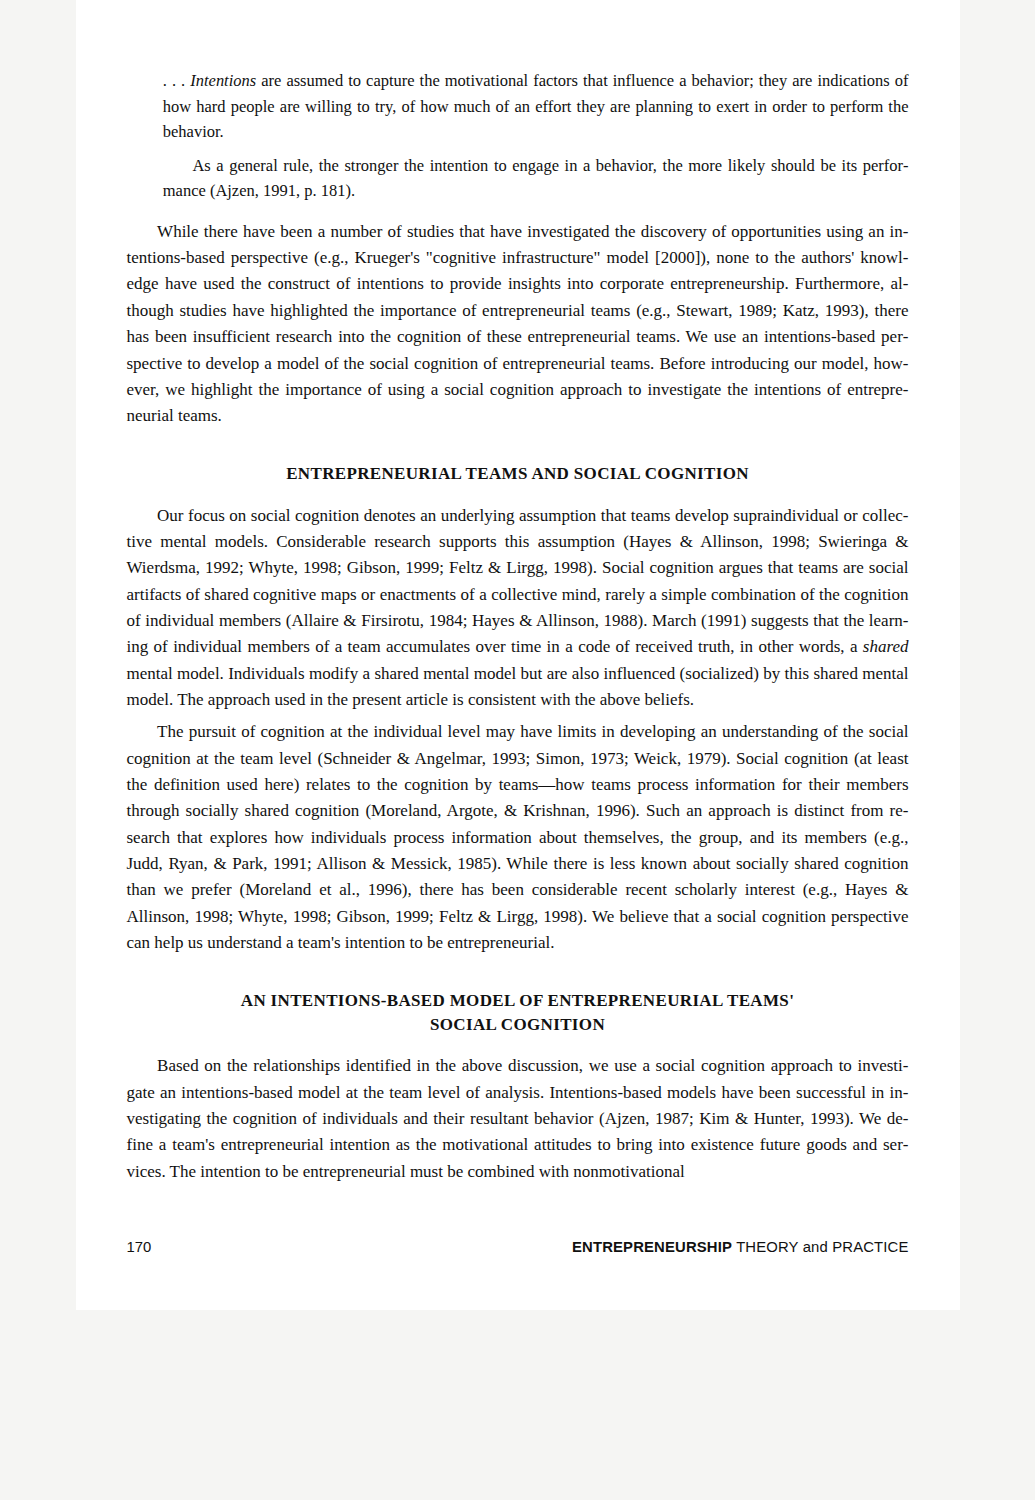. . . Intentions are assumed to capture the motivational factors that influence a behavior; they are indications of how hard people are willing to try, of how much of an effort they are planning to exert in order to perform the behavior.
As a general rule, the stronger the intention to engage in a behavior, the more likely should be its performance (Ajzen, 1991, p. 181).
While there have been a number of studies that have investigated the discovery of opportunities using an intentions-based perspective (e.g., Krueger's "cognitive infrastructure" model [2000]), none to the authors' knowledge have used the construct of intentions to provide insights into corporate entrepreneurship. Furthermore, although studies have highlighted the importance of entrepreneurial teams (e.g., Stewart, 1989; Katz, 1993), there has been insufficient research into the cognition of these entrepreneurial teams. We use an intentions-based perspective to develop a model of the social cognition of entrepreneurial teams. Before introducing our model, however, we highlight the importance of using a social cognition approach to investigate the intentions of entrepreneurial teams.
Entrepreneurial Teams and Social Cognition
Our focus on social cognition denotes an underlying assumption that teams develop supraindividual or collective mental models. Considerable research supports this assumption (Hayes & Allinson, 1998; Swieringa & Wierdsma, 1992; Whyte, 1998; Gibson, 1999; Feltz & Lirgg, 1998). Social cognition argues that teams are social artifacts of shared cognitive maps or enactments of a collective mind, rarely a simple combination of the cognition of individual members (Allaire & Firsirotu, 1984; Hayes & Allinson, 1988). March (1991) suggests that the learning of individual members of a team accumulates over time in a code of received truth, in other words, a shared mental model. Individuals modify a shared mental model but are also influenced (socialized) by this shared mental model. The approach used in the present article is consistent with the above beliefs.
The pursuit of cognition at the individual level may have limits in developing an understanding of the social cognition at the team level (Schneider & Angelmar, 1993; Simon, 1973; Weick, 1979). Social cognition (at least the definition used here) relates to the cognition by teams—how teams process information for their members through socially shared cognition (Moreland, Argote, & Krishnan, 1996). Such an approach is distinct from research that explores how individuals process information about themselves, the group, and its members (e.g., Judd, Ryan, & Park, 1991; Allison & Messick, 1985). While there is less known about socially shared cognition than we prefer (Moreland et al., 1996), there has been considerable recent scholarly interest (e.g., Hayes & Allinson, 1998; Whyte, 1998; Gibson, 1999; Feltz & Lirgg, 1998). We believe that a social cognition perspective can help us understand a team's intention to be entrepreneurial.
An Intentions-Based Model of Entrepreneurial Teams'
Social Cognition
Based on the relationships identified in the above discussion, we use a social cognition approach to investigate an intentions-based model at the team level of analysis. Intentions-based models have been successful in investigating the cognition of individuals and their resultant behavior (Ajzen, 1987; Kim & Hunter, 1993). We define a team's entrepreneurial intention as the motivational attitudes to bring into existence future goods and services. The intention to be entrepreneurial must be combined with nonmotivational
170 ENTREPRENEURSHIP THEORY and PRACTICE